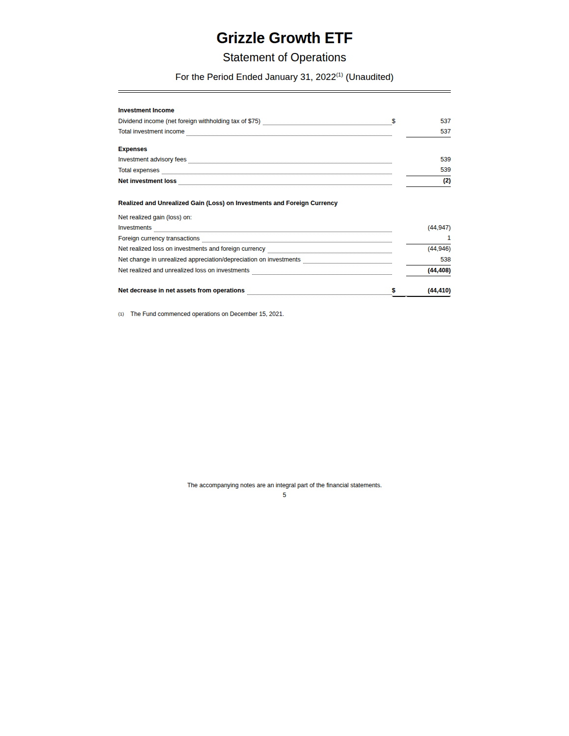Grizzle Growth ETF
Statement of Operations
For the Period Ended January 31, 2022(1) (Unaudited)
| Investment Income |
| Dividend income (net foreign withholding tax of $75) | $ | 537 |
| Total investment income | | 537 |
| Expenses |
| Investment advisory fees | | 539 |
| Total expenses | | 539 |
| Net investment loss | | (2) |
| Realized and Unrealized Gain (Loss) on Investments and Foreign Currency |
| Net realized gain (loss) on: |
| Investments | | (44,947) |
| Foreign currency transactions | | 1 |
| Net realized loss on investments and foreign currency | | (44,946) |
| Net change in unrealized appreciation/depreciation on investments | | 538 |
| Net realized and unrealized loss on investments | | (44,408) |
| Net decrease in net assets from operations | $ | (44,410) |
(1)
The Fund commenced operations on December 15, 2021.
The accompanying notes are an integral part of the financial statements.
5